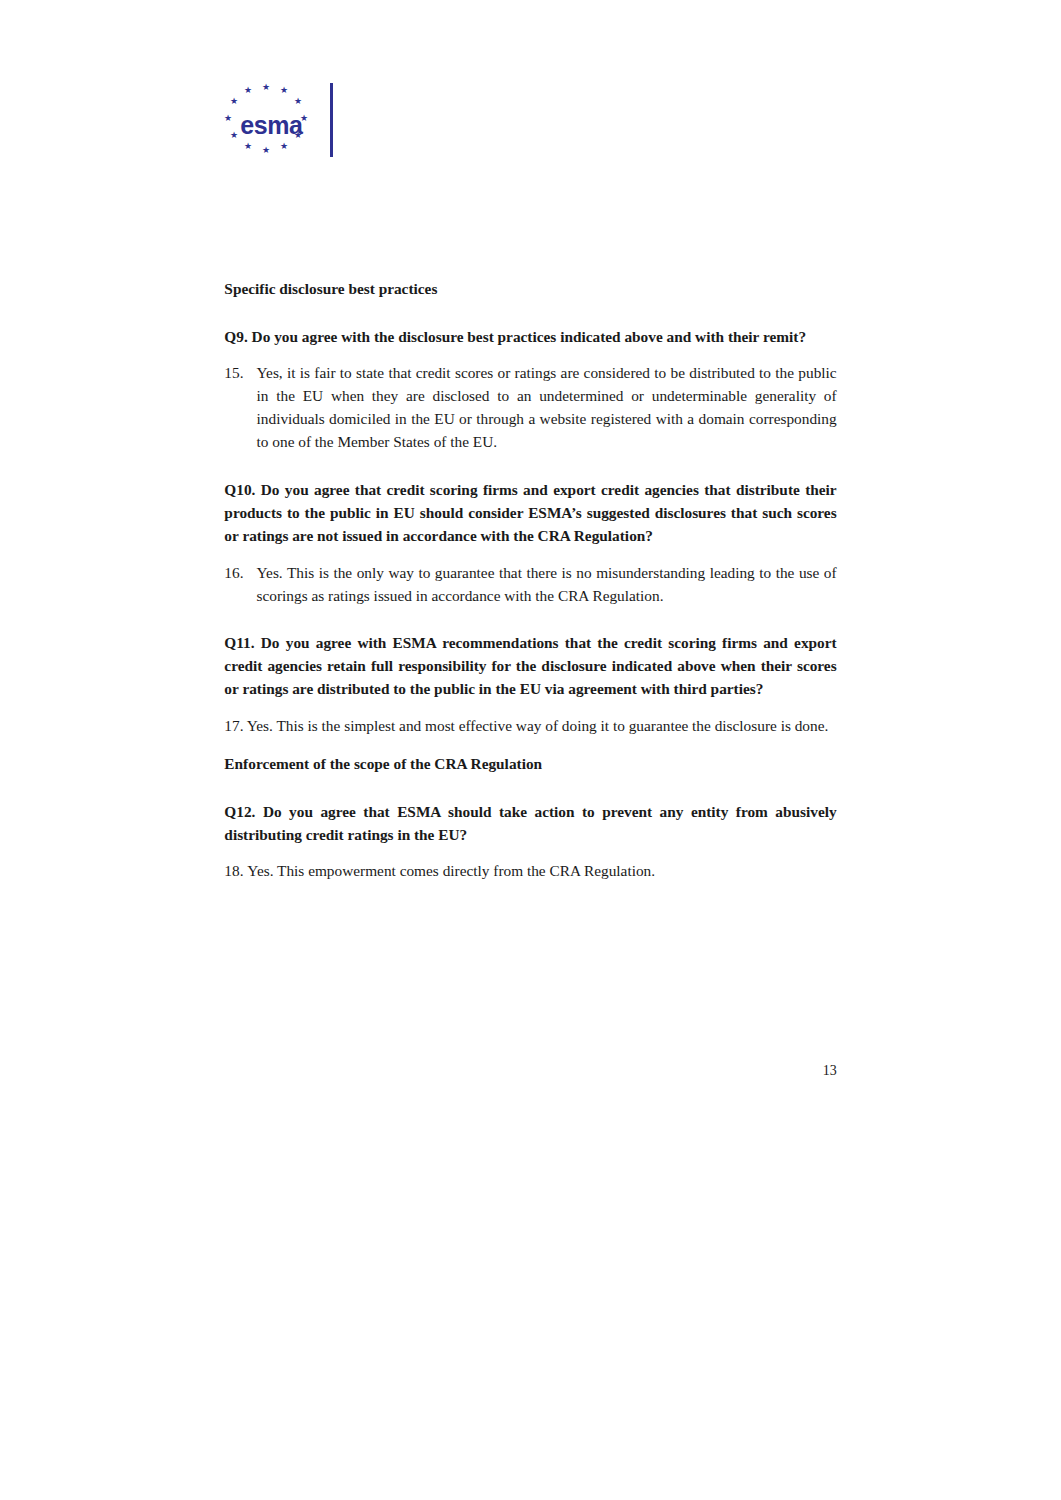★ ★ ★ ★ ★ ★ ★ ★ ★ ★ ★ ★
esma
Specific disclosure best practices
Q9. Do you agree with the disclosure best practices indicated above and with their remit?
15. Yes, it is fair to state that credit scores or ratings are considered to be distributed to the public in the EU when they are disclosed to an undetermined or undeterminable generality of individuals domiciled in the EU or through a website registered with a domain corresponding to one of the Member States of the EU.
Q10. Do you agree that credit scoring firms and export credit agencies that distribute their products to the public in EU should consider ESMA’s suggested disclosures that such scores or ratings are not issued in accordance with the CRA Regulation?
16. Yes. This is the only way to guarantee that there is no misunderstanding leading to the use of scorings as ratings issued in accordance with the CRA Regulation.
Q11. Do you agree with ESMA recommendations that the credit scoring firms and export credit agencies retain full responsibility for the disclosure indicated above when their scores or ratings are distributed to the public in the EU via agreement with third parties?
17. Yes. This is the simplest and most effective way of doing it to guarantee the disclosure is done.
Enforcement of the scope of the CRA Regulation
Q12. Do you agree that ESMA should take action to prevent any entity from abusively distributing credit ratings in the EU?
18. Yes. This empowerment comes directly from the CRA Regulation.
13